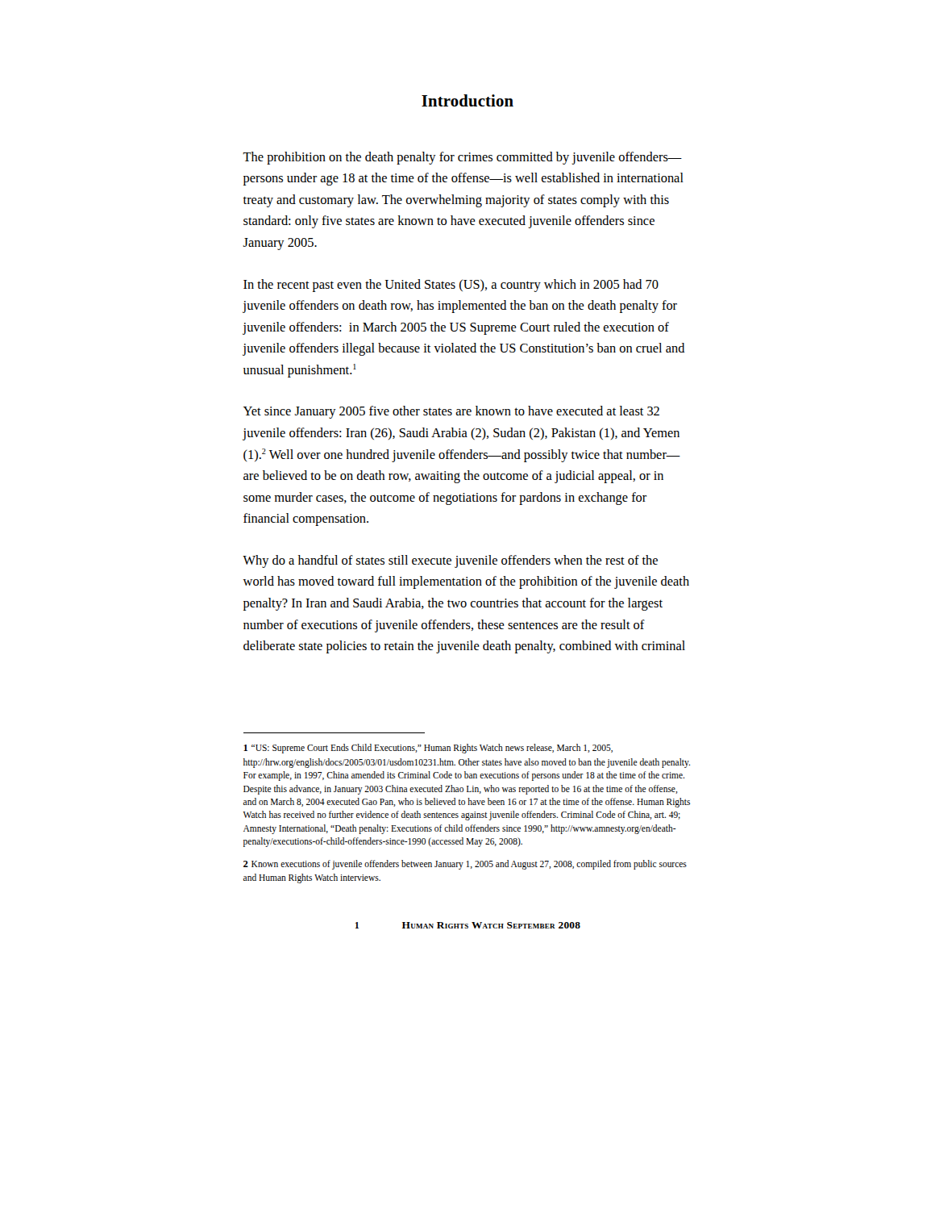Introduction
The prohibition on the death penalty for crimes committed by juvenile offenders—persons under age 18 at the time of the offense—is well established in international treaty and customary law. The overwhelming majority of states comply with this standard: only five states are known to have executed juvenile offenders since January 2005.
In the recent past even the United States (US), a country which in 2005 had 70 juvenile offenders on death row, has implemented the ban on the death penalty for juvenile offenders: in March 2005 the US Supreme Court ruled the execution of juvenile offenders illegal because it violated the US Constitution’s ban on cruel and unusual punishment.1
Yet since January 2005 five other states are known to have executed at least 32 juvenile offenders: Iran (26), Saudi Arabia (2), Sudan (2), Pakistan (1), and Yemen (1).2 Well over one hundred juvenile offenders—and possibly twice that number—are believed to be on death row, awaiting the outcome of a judicial appeal, or in some murder cases, the outcome of negotiations for pardons in exchange for financial compensation.
Why do a handful of states still execute juvenile offenders when the rest of the world has moved toward full implementation of the prohibition of the juvenile death penalty? In Iran and Saudi Arabia, the two countries that account for the largest number of executions of juvenile offenders, these sentences are the result of deliberate state policies to retain the juvenile death penalty, combined with criminal
1“US: Supreme Court Ends Child Executions,” Human Rights Watch news release, March 1, 2005, http://hrw.org/english/docs/2005/03/01/usdom10231.htm. Other states have also moved to ban the juvenile death penalty. For example, in 1997, China amended its Criminal Code to ban executions of persons under 18 at the time of the crime. Despite this advance, in January 2003 China executed Zhao Lin, who was reported to be 16 at the time of the offense, and on March 8, 2004 executed Gao Pan, who is believed to have been 16 or 17 at the time of the offense. Human Rights Watch has received no further evidence of death sentences against juvenile offenders. Criminal Code of China, art. 49; Amnesty International, “Death penalty: Executions of child offenders since 1990,” http://www.amnesty.org/en/death-penalty/executions-of-child-offenders-since-1990 (accessed May 26, 2008).
2 Known executions of juvenile offenders between January 1, 2005 and August 27, 2008, compiled from public sources and Human Rights Watch interviews.
1 Human Rights Watch September 2008